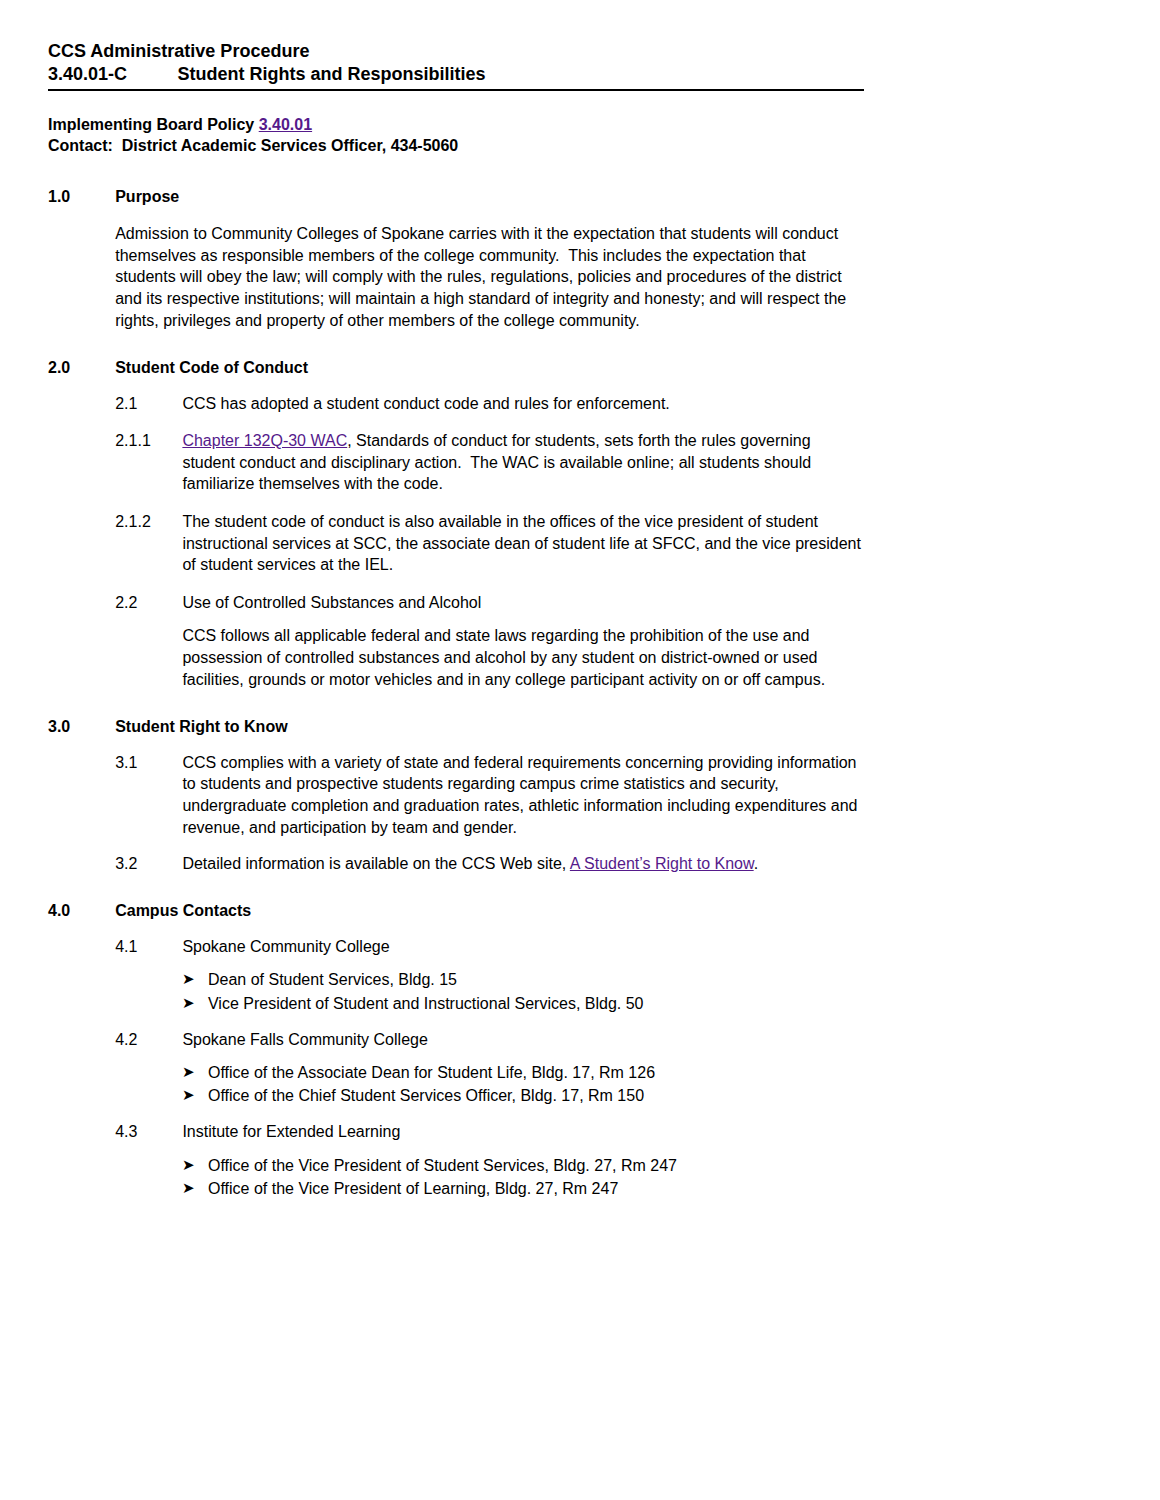CCS Administrative Procedure
3.40.01-CStudent Rights and Responsibilities
Implementing Board Policy 3.40.01
Contact: District Academic Services Officer, 434-5060
1.0 Purpose
Admission to Community Colleges of Spokane carries with it the expectation that students will conduct themselves as responsible members of the college community. This includes the expectation that students will obey the law; will comply with the rules, regulations, policies and procedures of the district and its respective institutions; will maintain a high standard of integrity and honesty; and will respect the rights, privileges and property of other members of the college community.
2.0 Student Code of Conduct
2.1
CCS has adopted a student conduct code and rules for enforcement.
2.1.1
Chapter 132Q-30 WAC, Standards of conduct for students, sets forth the rules governing student conduct and disciplinary action. The WAC is available online; all students should familiarize themselves with the code.
2.1.2
The student code of conduct is also available in the offices of the vice president of student instructional services at SCC, the associate dean of student life at SFCC, and the vice president of student services at the IEL.
2.2
Use of Controlled Substances and Alcohol
CCS follows all applicable federal and state laws regarding the prohibition of the use and possession of controlled substances and alcohol by any student on district-owned or used facilities, grounds or motor vehicles and in any college participant activity on or off campus.
3.0 Student Right to Know
3.1
CCS complies with a variety of state and federal requirements concerning providing information to students and prospective students regarding campus crime statistics and security, undergraduate completion and graduation rates, athletic information including expenditures and revenue, and participation by team and gender.
3.2
Detailed information is available on the CCS Web site, A Student’s Right to Know.
4.0 Campus Contacts
4.1
Spokane Community College
Dean of Student Services, Bldg. 15
Vice President of Student and Instructional Services, Bldg. 50
4.2
Spokane Falls Community College
Office of the Associate Dean for Student Life, Bldg. 17, Rm 126
Office of the Chief Student Services Officer, Bldg. 17, Rm 150
4.3
Institute for Extended Learning
Office of the Vice President of Student Services, Bldg. 27, Rm 247
Office of the Vice President of Learning, Bldg. 27, Rm 247